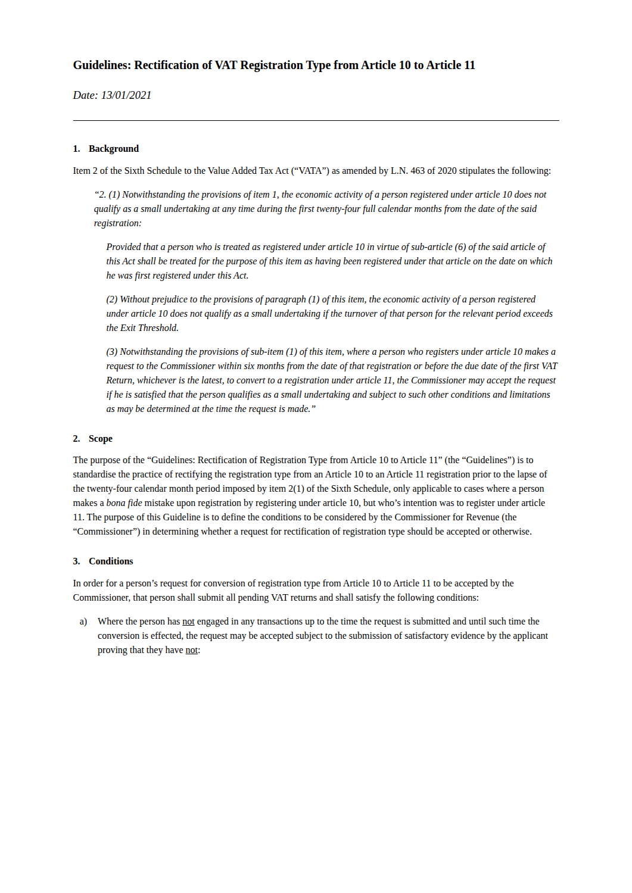Guidelines: Rectification of VAT Registration Type from Article 10 to Article 11
Date: 13/01/2021
1. Background
Item 2 of the Sixth Schedule to the Value Added Tax Act (“VATA”) as amended by L.N. 463 of 2020 stipulates the following:
“2. (1) Notwithstanding the provisions of item 1, the economic activity of a person registered under article 10 does not qualify as a small undertaking at any time during the first twenty-four full calendar months from the date of the said registration:
Provided that a person who is treated as registered under article 10 in virtue of sub-article (6) of the said article of this Act shall be treated for the purpose of this item as having been registered under that article on the date on which he was first registered under this Act.
(2) Without prejudice to the provisions of paragraph (1) of this item, the economic activity of a person registered under article 10 does not qualify as a small undertaking if the turnover of that person for the relevant period exceeds the Exit Threshold.
(3) Notwithstanding the provisions of sub-item (1) of this item, where a person who registers under article 10 makes a request to the Commissioner within six months from the date of that registration or before the due date of the first VAT Return, whichever is the latest, to convert to a registration under article 11, the Commissioner may accept the request if he is satisfied that the person qualifies as a small undertaking and subject to such other conditions and limitations as may be determined at the time the request is made.”
2. Scope
The purpose of the “Guidelines: Rectification of Registration Type from Article 10 to Article 11” (the “Guidelines”) is to standardise the practice of rectifying the registration type from an Article 10 to an Article 11 registration prior to the lapse of the twenty-four calendar month period imposed by item 2(1) of the Sixth Schedule, only applicable to cases where a person makes a bona fide mistake upon registration by registering under article 10, but who’s intention was to register under article 11. The purpose of this Guideline is to define the conditions to be considered by the Commissioner for Revenue (the “Commissioner”) in determining whether a request for rectification of registration type should be accepted or otherwise.
3. Conditions
In order for a person’s request for conversion of registration type from Article 10 to Article 11 to be accepted by the Commissioner, that person shall submit all pending VAT returns and shall satisfy the following conditions:
Where the person has not engaged in any transactions up to the time the request is submitted and until such time the conversion is effected, the request may be accepted subject to the submission of satisfactory evidence by the applicant proving that they have not: